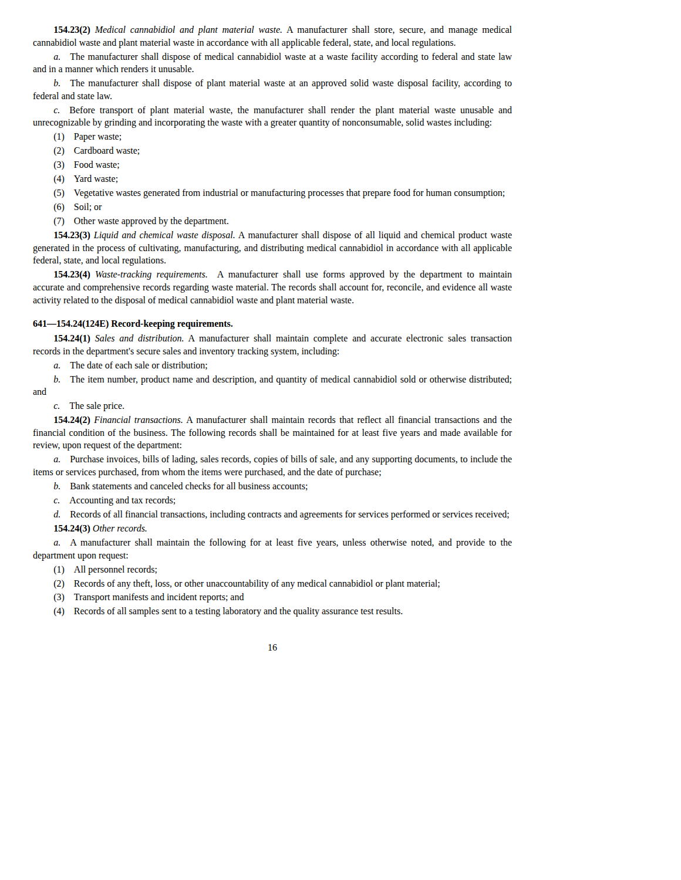154.23(2) Medical cannabidiol and plant material waste. A manufacturer shall store, secure, and manage medical cannabidiol waste and plant material waste in accordance with all applicable federal, state, and local regulations.
a. The manufacturer shall dispose of medical cannabidiol waste at a waste facility according to federal and state law and in a manner which renders it unusable.
b. The manufacturer shall dispose of plant material waste at an approved solid waste disposal facility, according to federal and state law.
c. Before transport of plant material waste, the manufacturer shall render the plant material waste unusable and unrecognizable by grinding and incorporating the waste with a greater quantity of nonconsumable, solid wastes including:
(1) Paper waste;
(2) Cardboard waste;
(3) Food waste;
(4) Yard waste;
(5) Vegetative wastes generated from industrial or manufacturing processes that prepare food for human consumption;
(6) Soil; or
(7) Other waste approved by the department.
154.23(3) Liquid and chemical waste disposal. A manufacturer shall dispose of all liquid and chemical product waste generated in the process of cultivating, manufacturing, and distributing medical cannabidiol in accordance with all applicable federal, state, and local regulations.
154.23(4) Waste-tracking requirements. A manufacturer shall use forms approved by the department to maintain accurate and comprehensive records regarding waste material. The records shall account for, reconcile, and evidence all waste activity related to the disposal of medical cannabidiol waste and plant material waste.
641—154.24(124E) Record-keeping requirements.
154.24(1) Sales and distribution. A manufacturer shall maintain complete and accurate electronic sales transaction records in the department's secure sales and inventory tracking system, including:
a. The date of each sale or distribution;
b. The item number, product name and description, and quantity of medical cannabidiol sold or otherwise distributed; and
c. The sale price.
154.24(2) Financial transactions. A manufacturer shall maintain records that reflect all financial transactions and the financial condition of the business. The following records shall be maintained for at least five years and made available for review, upon request of the department:
a. Purchase invoices, bills of lading, sales records, copies of bills of sale, and any supporting documents, to include the items or services purchased, from whom the items were purchased, and the date of purchase;
b. Bank statements and canceled checks for all business accounts;
c. Accounting and tax records;
d. Records of all financial transactions, including contracts and agreements for services performed or services received;
154.24(3) Other records.
a. A manufacturer shall maintain the following for at least five years, unless otherwise noted, and provide to the department upon request:
(1) All personnel records;
(2) Records of any theft, loss, or other unaccountability of any medical cannabidiol or plant material;
(3) Transport manifests and incident reports; and
(4) Records of all samples sent to a testing laboratory and the quality assurance test results.
16